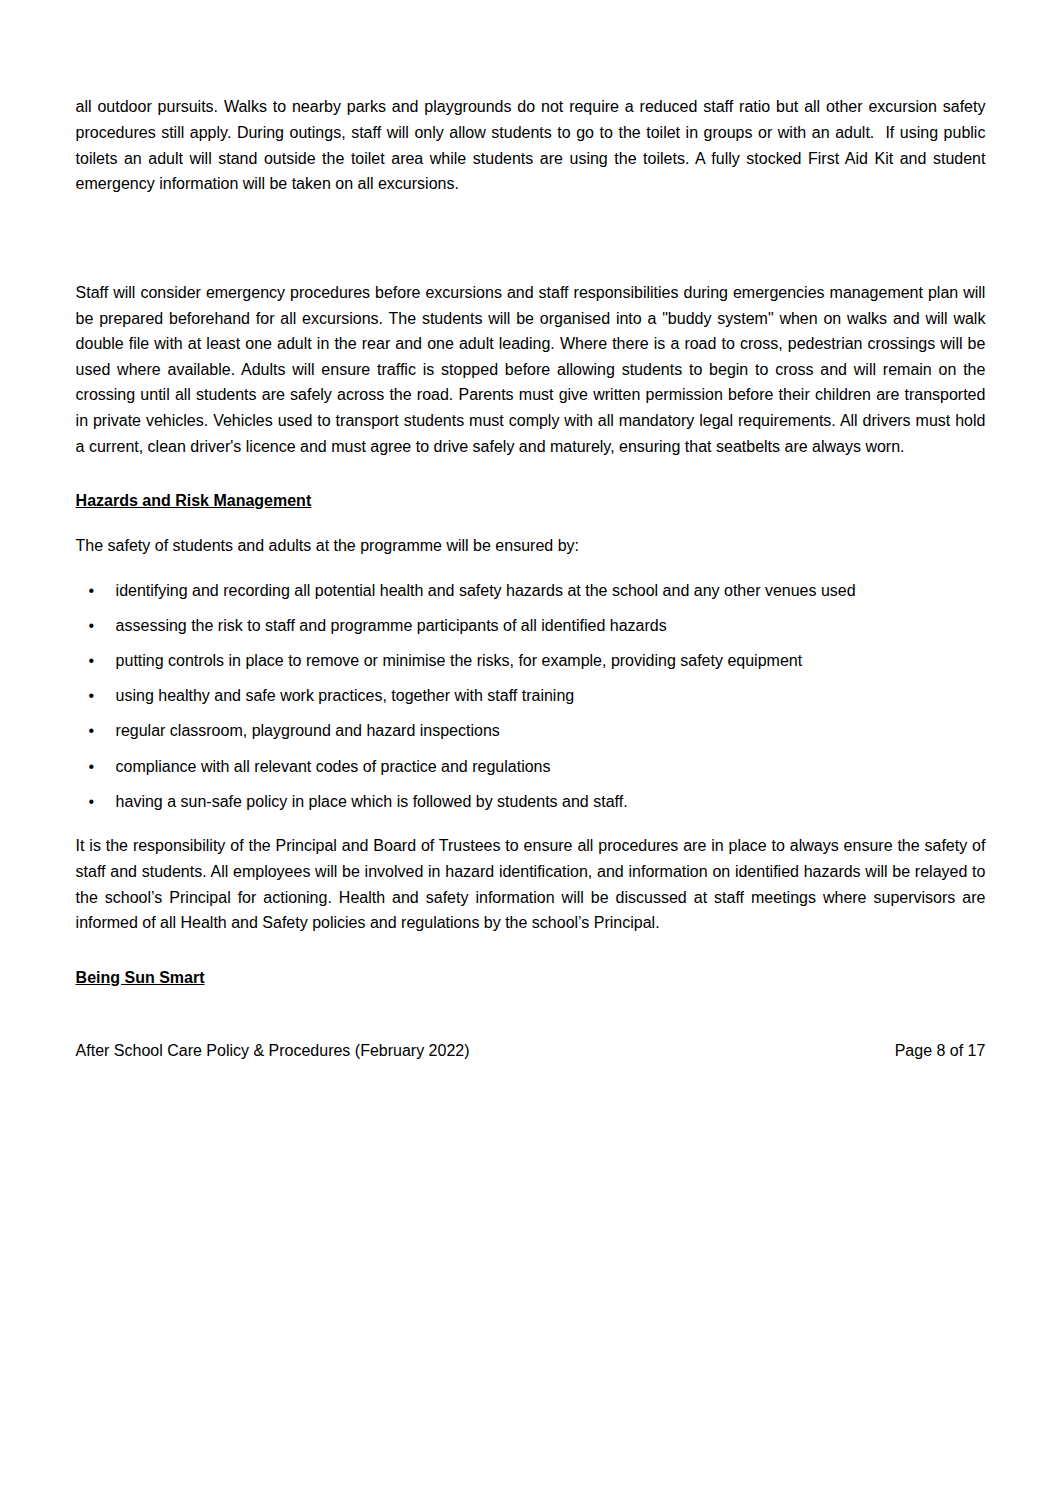all outdoor pursuits. Walks to nearby parks and playgrounds do not require a reduced staff ratio but all other excursion safety procedures still apply. During outings, staff will only allow students to go to the toilet in groups or with an adult. If using public toilets an adult will stand outside the toilet area while students are using the toilets. A fully stocked First Aid Kit and student emergency information will be taken on all excursions.
Staff will consider emergency procedures before excursions and staff responsibilities during emergencies management plan will be prepared beforehand for all excursions. The students will be organised into a "buddy system" when on walks and will walk double file with at least one adult in the rear and one adult leading. Where there is a road to cross, pedestrian crossings will be used where available. Adults will ensure traffic is stopped before allowing students to begin to cross and will remain on the crossing until all students are safely across the road. Parents must give written permission before their children are transported in private vehicles. Vehicles used to transport students must comply with all mandatory legal requirements. All drivers must hold a current, clean driver's licence and must agree to drive safely and maturely, ensuring that seatbelts are always worn.
Hazards and Risk Management
The safety of students and adults at the programme will be ensured by:
identifying and recording all potential health and safety hazards at the school and any other venues used
assessing the risk to staff and programme participants of all identified hazards
putting controls in place to remove or minimise the risks, for example, providing safety equipment
using healthy and safe work practices, together with staff training
regular classroom, playground and hazard inspections
compliance with all relevant codes of practice and regulations
having a sun-safe policy in place which is followed by students and staff.
It is the responsibility of the Principal and Board of Trustees to ensure all procedures are in place to always ensure the safety of staff and students. All employees will be involved in hazard identification, and information on identified hazards will be relayed to the school’s Principal for actioning. Health and safety information will be discussed at staff meetings where supervisors are informed of all Health and Safety policies and regulations by the school’s Principal.
Being Sun Smart
After School Care Policy & Procedures (February 2022) Page 8 of 17